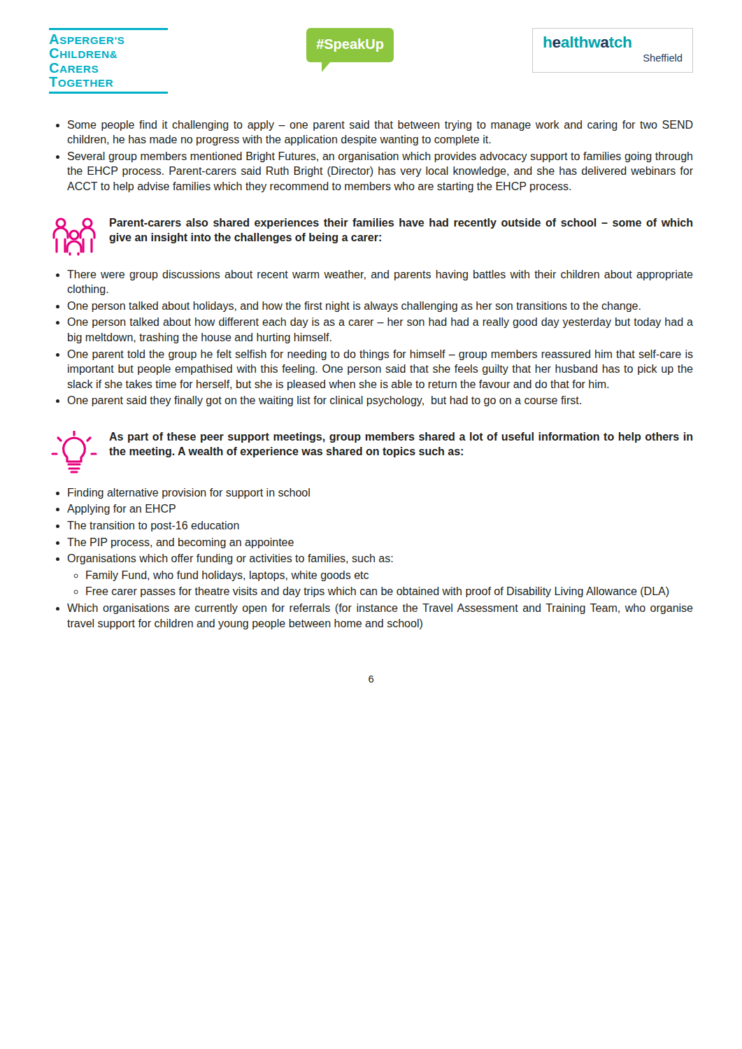ASPERGER'S
CHILDREN&
CARERS
TOGETHER
#SpeakUp
healthwatch
Sheffield
Some people find it challenging to apply – one parent said that between trying to manage work and caring for two SEND children, he has made no progress with the application despite wanting to complete it.
Several group members mentioned Bright Futures, an organisation which provides advocacy support to families going through the EHCP process. Parent-carers said Ruth Bright (Director) has very local knowledge, and she has delivered webinars for ACCT to help advise families which they recommend to members who are starting the EHCP process.
Parent-carers also shared experiences their families have had recently outside of school – some of which give an insight into the challenges of being a carer:
There were group discussions about recent warm weather, and parents having battles with their children about appropriate clothing.
One person talked about holidays, and how the first night is always challenging as her son transitions to the change.
One person talked about how different each day is as a carer – her son had had a really good day yesterday but today had a big meltdown, trashing the house and hurting himself.
One parent told the group he felt selfish for needing to do things for himself – group members reassured him that self-care is important but people empathised with this feeling. One person said that she feels guilty that her husband has to pick up the slack if she takes time for herself, but she is pleased when she is able to return the favour and do that for him.
One parent said they finally got on the waiting list for clinical psychology, but had to go on a course first.
As part of these peer support meetings, group members shared a lot of useful information to help others in the meeting. A wealth of experience was shared on topics such as:
Finding alternative provision for support in school
Applying for an EHCP
The transition to post-16 education
The PIP process, and becoming an appointee
Organisations which offer funding or activities to families, such as:
Family Fund, who fund holidays, laptops, white goods etc
Free carer passes for theatre visits and day trips which can be obtained with proof of Disability Living Allowance (DLA)
Which organisations are currently open for referrals (for instance the Travel Assessment and Training Team, who organise travel support for children and young people between home and school)
6